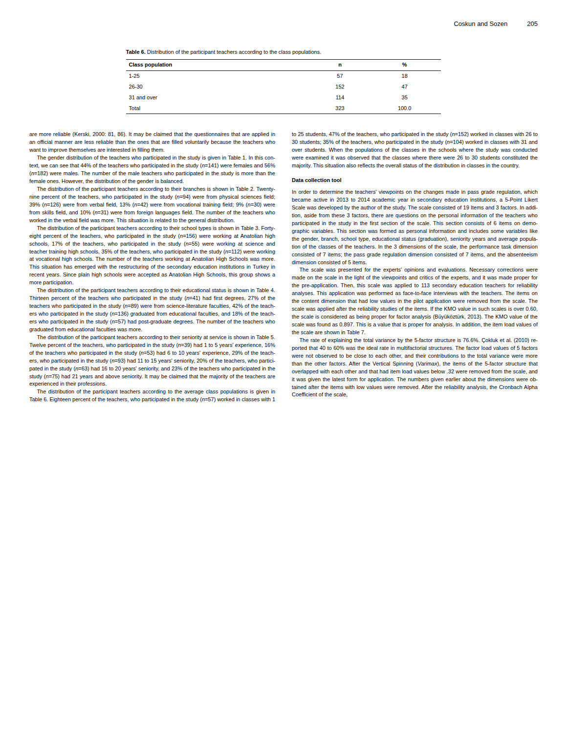Coskun and Sozen 205
Table 6. Distribution of the participant teachers according to the class populations.
| Class population | n | % |
| --- | --- | --- |
| 1-25 | 57 | 18 |
| 26-30 | 152 | 47 |
| 31 and over | 114 | 35 |
| Total | 323 | 100.0 |
are more reliable (Kerski, 2000: 81, 86). It may be claimed that the questionnaires that are applied in an official manner are less reliable than the ones that are filled voluntarily because the teachers who want to improve themselves are interested in filling them.
The gender distribution of the teachers who participated in the study is given in Table 1. In this context, we can see that 44% of the teachers who participated in the study (n=141) were females and 56% (n=182) were males. The number of the male teachers who participated in the study is more than the female ones. However, the distribution of the gender is balanced.
The distribution of the participant teachers according to their branches is shown in Table 2. Twenty-nine percent of the teachers, who participated in the study (n=94) were from physical sciences field; 39% (n=126) were from verbal field, 13% (n=42) were from vocational training field; 9% (n=30) were from skills field, and 10% (n=31) were from foreign languages field. The number of the teachers who worked in the verbal field was more. This situation is related to the general distribution.
The distribution of the participant teachers according to their school types is shown in Table 3. Forty-eight percent of the teachers, who participated in the study (n=156) were working at Anatolian high schools, 17% of the teachers, who participated in the study (n=55) were working at science and teacher training high schools, 35% of the teachers, who participated in the study (n=112) were working at vocational high schools. The number of the teachers working at Anatolian High Schools was more. This situation has emerged with the restructuring of the secondary education institutions in Turkey in recent years. Since plain high schools were accepted as Anatolian High Schools, this group shows a more participation.
The distribution of the participant teachers according to their educational status is shown in Table 4. Thirteen percent of the teachers who participated in the study (n=41) had first degrees, 27% of the teachers who participated in the study (n=89) were from science-literature faculties, 42% of the teachers who participated in the study (n=136) graduated from educational faculties, and 18% of the teachers who participated in the study (n=57) had post-graduate degrees. The number of the teachers who graduated from educational faculties was more.
The distribution of the participant teachers according to their seniority at service is shown in Table 5. Twelve percent of the teachers, who participated in the study (n=39) had 1 to 5 years' experience, 16% of the teachers who participated in the study (n=53) had 6 to 10 years' experience, 29% of the teachers, who participated in the study (n=93) had 11 to 15 years' seniority, 20% of the teachers, who participated in the study (n=63) had 16 to 20 years' seniority, and 23% of the teachers who participated in the study (n=75) had 21 years and above seniority. It may be claimed that the majority of the teachers are experienced in their professions.
The distribution of the participant teachers according to the average class populations is given in Table 6. Eighteen percent of the teachers, who participated in the study (n=57) worked in classes with 1 to 25 students, 47% of the teachers, who participated in the study (n=152) worked in classes with 26 to 30 students; 35% of the teachers, who participated in the study (n=104) worked in classes with 31 and over students. When the populations of the classes in the schools where the study was conducted were examined it was observed that the classes where there were 26 to 30 students constituted the majority. This situation also reflects the overall status of the distribution in classes in the country.
Data collection tool
In order to determine the teachers' viewpoints on the changes made in pass grade regulation, which became active in 2013 to 2014 academic year in secondary education institutions, a 5-Point Likert Scale was developed by the author of the study. The scale consisted of 19 Items and 3 factors. In addition, aside from these 3 factors, there are questions on the personal information of the teachers who participated in the study in the first section of the scale. This section consists of 6 items on demographic variables. This section was formed as personal information and includes some variables like the gender, branch, school type, educational status (graduation), seniority years and average population of the classes of the teachers. In the 3 dimensions of the scale, the performance task dimension consisted of 7 items; the pass grade regulation dimension consisted of 7 items, and the absenteeism dimension consisted of 5 items.
The scale was presented for the experts' opinions and evaluations. Necessary corrections were made on the scale in the light of the viewpoints and critics of the experts, and it was made proper for the pre-application. Then, this scale was applied to 113 secondary education teachers for reliability analyses. This application was performed as face-to-face interviews with the teachers. The items on the content dimension that had low values in the pilot application were removed from the scale. The scale was applied after the reliability studies of the items. If the KMO value in such scales is over 0.60, the scale is considered as being proper for factor analysis (Büyüköztürk, 2013). The KMO value of the scale was found as 0.897. This is a value that is proper for analysis. In addition, the item load values of the scale are shown in Table 7.
The rate of explaining the total variance by the 5-factor structure is 76.6%. Çokluk et al. (2010) reported that 40 to 60% was the ideal rate in multifactorial structures. The factor load values of 5 factors were not observed to be close to each other, and their contributions to the total variance were more than the other factors. After the Vertical Spinning (Varimax), the items of the 5-factor structure that overlapped with each other and that had item load values below .32 were removed from the scale, and it was given the latest form for application. The numbers given earlier about the dimensions were obtained after the items with low values were removed. After the reliability analysis, the Cronbach Alpha Coefficient of the scale,